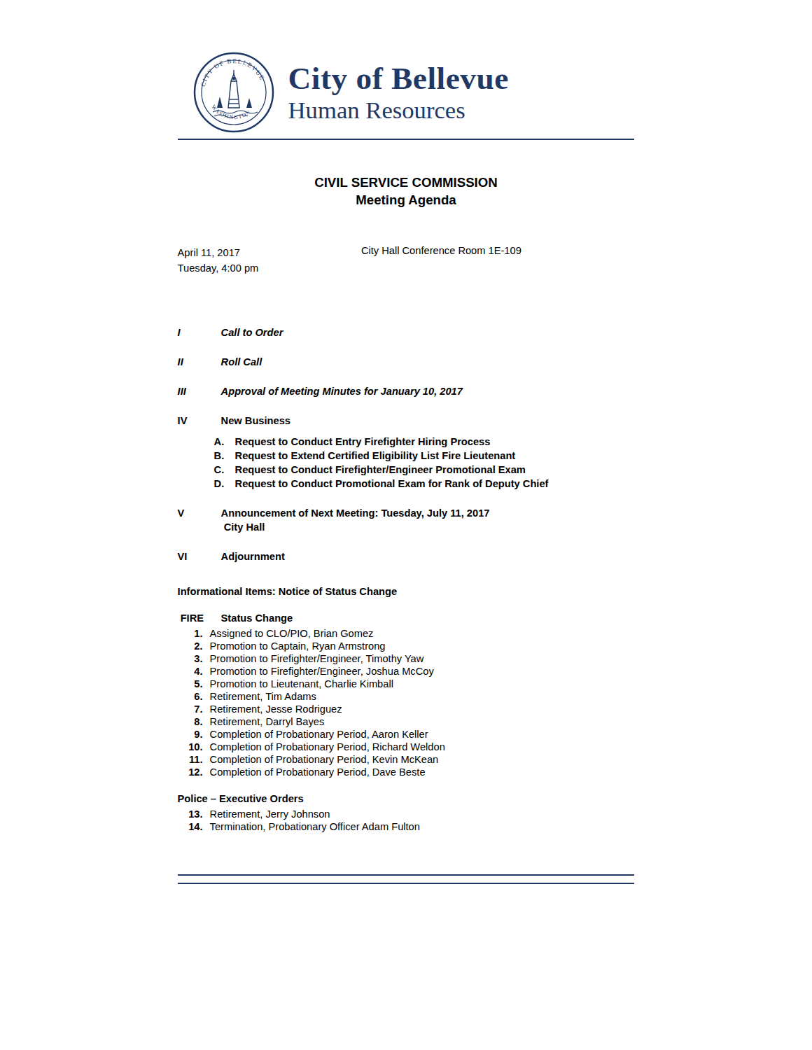CITY OF BELLEVUE WASHINGTON
City of Bellevue
Human Resources
CIVIL SERVICE COMMISSION
Meeting Agenda
April 11, 2017
Tuesday, 4:00 pm
City Hall Conference Room 1E-109
I
Call to Order
II
Roll Call
III
Approval of Meeting Minutes for January 10, 2017
IV
New Business
A.
Request to Conduct Entry Firefighter Hiring Process
B.
Request to Extend Certified Eligibility List Fire Lieutenant
C.
Request to Conduct Firefighter/Engineer Promotional Exam
D.
Request to Conduct Promotional Exam for Rank of Deputy Chief
V
Announcement of Next Meeting: Tuesday, July 11, 2017
City Hall
VI
Adjournment
Informational Items: Notice of Status Change
FIREStatus Change
1. Assigned to CLO/PIO, Brian Gomez
2. Promotion to Captain, Ryan Armstrong
3. Promotion to Firefighter/Engineer, Timothy Yaw
4. Promotion to Firefighter/Engineer, Joshua McCoy
5. Promotion to Lieutenant, Charlie Kimball
6. Retirement, Tim Adams
7. Retirement, Jesse Rodriguez
8. Retirement, Darryl Bayes
9. Completion of Probationary Period, Aaron Keller
10. Completion of Probationary Period, Richard Weldon
11. Completion of Probationary Period, Kevin McKean
12. Completion of Probationary Period, Dave Beste
Police – Executive Orders
13. Retirement, Jerry Johnson
14. Termination, Probationary Officer Adam Fulton